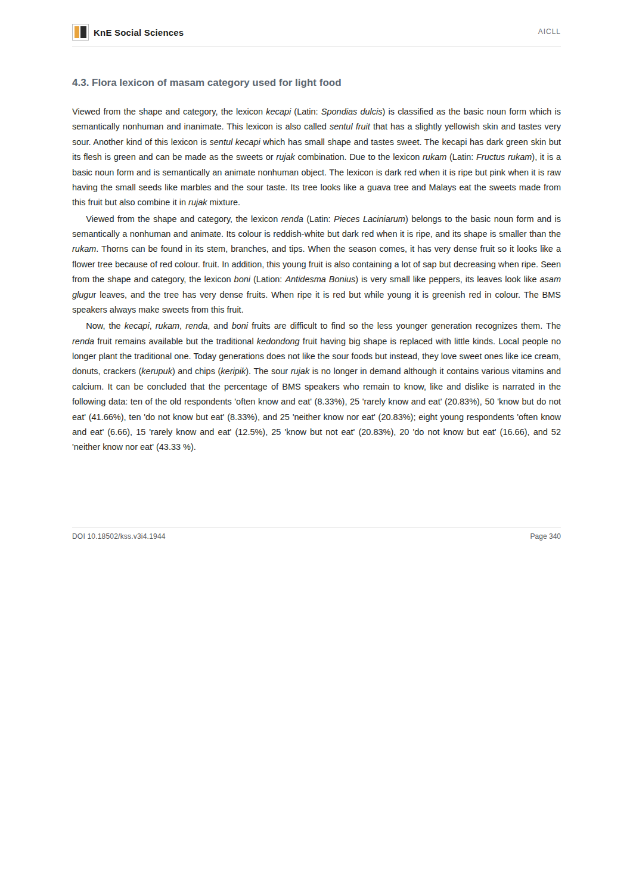KnE Social Sciences
AICLL
4.3. Flora lexicon of masam category used for light food
Viewed from the shape and category, the lexicon kecapi (Latin: Spondias dulcis) is classified as the basic noun form which is semantically nonhuman and inanimate. This lexicon is also called sentul fruit that has a slightly yellowish skin and tastes very sour. Another kind of this lexicon is sentul kecapi which has small shape and tastes sweet. The kecapi has dark green skin but its flesh is green and can be made as the sweets or rujak combination. Due to the lexicon rukam (Latin: Fructus rukam), it is a basic noun form and is semantically an animate nonhuman object. The lexicon is dark red when it is ripe but pink when it is raw having the small seeds like marbles and the sour taste. Its tree looks like a guava tree and Malays eat the sweets made from this fruit but also combine it in rujak mixture.
Viewed from the shape and category, the lexicon renda (Latin: Pieces Laciniarum) belongs to the basic noun form and is semantically a nonhuman and animate. Its colour is reddish-white but dark red when it is ripe, and its shape is smaller than the rukam. Thorns can be found in its stem, branches, and tips. When the season comes, it has very dense fruit so it looks like a flower tree because of red colour. fruit. In addition, this young fruit is also containing a lot of sap but decreasing when ripe. Seen from the shape and category, the lexicon boni (Lation: Antidesma Bonius) is very small like peppers, its leaves look like asam glugur leaves, and the tree has very dense fruits. When ripe it is red but while young it is greenish red in colour. The BMS speakers always make sweets from this fruit.
Now, the kecapi, rukam, renda, and boni fruits are difficult to find so the less younger generation recognizes them. The renda fruit remains available but the traditional kedondong fruit having big shape is replaced with little kinds. Local people no longer plant the traditional one. Today generations does not like the sour foods but instead, they love sweet ones like ice cream, donuts, crackers (kerupuk) and chips (keripik). The sour rujak is no longer in demand although it contains various vitamins and calcium. It can be concluded that the percentage of BMS speakers who remain to know, like and dislike is narrated in the following data: ten of the old respondents 'often know and eat' (8.33%), 25 'rarely know and eat' (20.83%), 50 'know but do not eat' (41.66%), ten 'do not know but eat' (8.33%), and 25 'neither know nor eat' (20.83%); eight young respondents 'often know and eat' (6.66), 15 'rarely know and eat' (12.5%), 25 'know but not eat' (20.83%), 20 'do not know but eat' (16.66), and 52 'neither know nor eat' (43.33 %).
DOI 10.18502/kss.v3i4.1944
Page 340